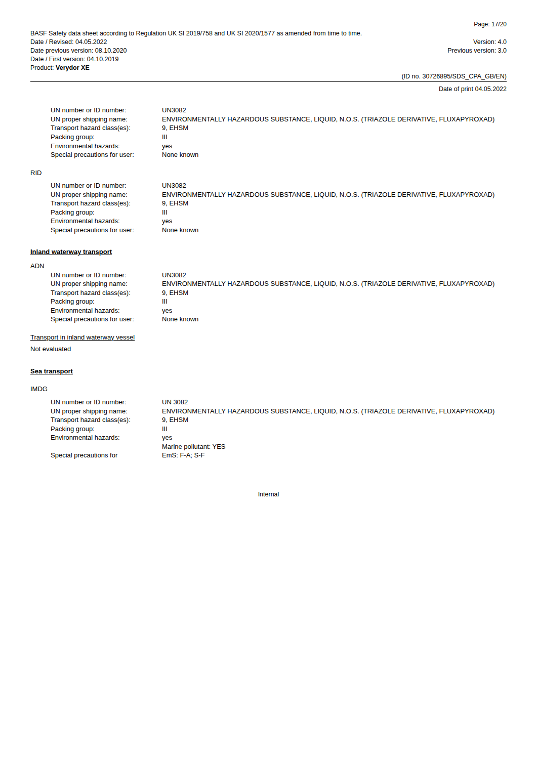Page: 17/20
BASF Safety data sheet according to Regulation UK SI 2019/758 and UK SI 2020/1577 as amended from time to time.
Date / Revised: 04.05.2022 Version: 4.0
Date previous version: 08.10.2020 Previous version: 3.0
Date / First version: 04.10.2019
Product: Verydor XE
(ID no. 30726895/SDS_CPA_GB/EN)
Date of print 04.05.2022
| UN number or ID number: | UN3082 |
| UN proper shipping name: | ENVIRONMENTALLY HAZARDOUS SUBSTANCE, LIQUID, N.O.S. (TRIAZOLE DERIVATIVE, FLUXAPYROXAD) |
| Transport hazard class(es): | 9, EHSM |
| Packing group: | III |
| Environmental hazards: | yes |
| Special precautions for user: | None known |
RID
| UN number or ID number: | UN3082 |
| UN proper shipping name: | ENVIRONMENTALLY HAZARDOUS SUBSTANCE, LIQUID, N.O.S. (TRIAZOLE DERIVATIVE, FLUXAPYROXAD) |
| Transport hazard class(es): | 9, EHSM |
| Packing group: | III |
| Environmental hazards: | yes |
| Special precautions for user: | None known |
Inland waterway transport
ADN
| UN number or ID number: | UN3082 |
| UN proper shipping name: | ENVIRONMENTALLY HAZARDOUS SUBSTANCE, LIQUID, N.O.S. (TRIAZOLE DERIVATIVE, FLUXAPYROXAD) |
| Transport hazard class(es): | 9, EHSM |
| Packing group: | III |
| Environmental hazards: | yes |
| Special precautions for user: | None known |
Transport in inland waterway vessel
Not evaluated
Sea transport
IMDG
| UN number or ID number: | UN 3082 |
| UN proper shipping name: | ENVIRONMENTALLY HAZARDOUS SUBSTANCE, LIQUID, N.O.S. (TRIAZOLE DERIVATIVE, FLUXAPYROXAD) |
| Transport hazard class(es): | 9, EHSM |
| Packing group: | III |
| Environmental hazards: | yes Marine pollutant: YES |
| Special precautions for | EmS: F-A; S-F |
Internal